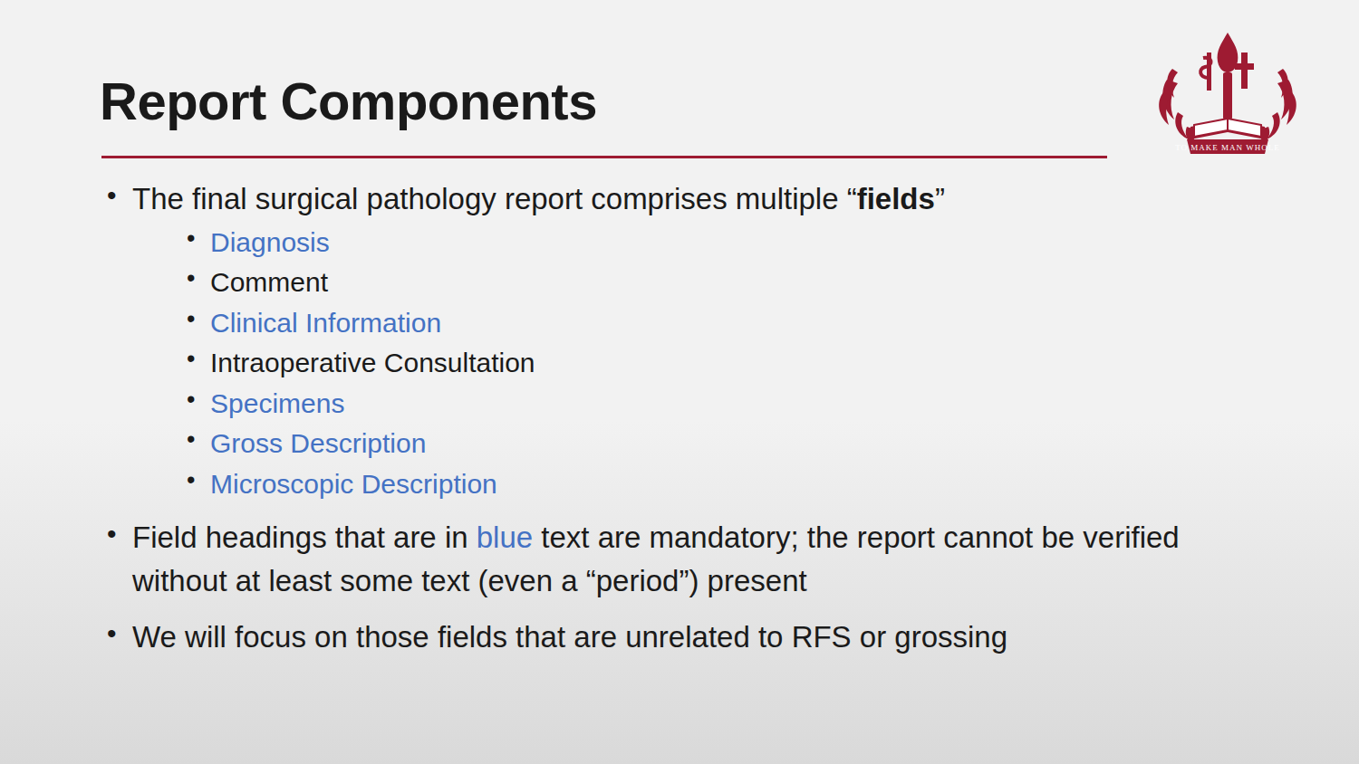Report Components
TO MAKE MAN WHOLE
The final surgical pathology report comprises multiple “fields”
Diagnosis
Comment
Clinical Information
Intraoperative Consultation
Specimens
Gross Description
Microscopic Description
Field headings that are in blue text are mandatory; the report cannot be verified without at least some text (even a “period”) present
We will focus on those fields that are unrelated to RFS or grossing